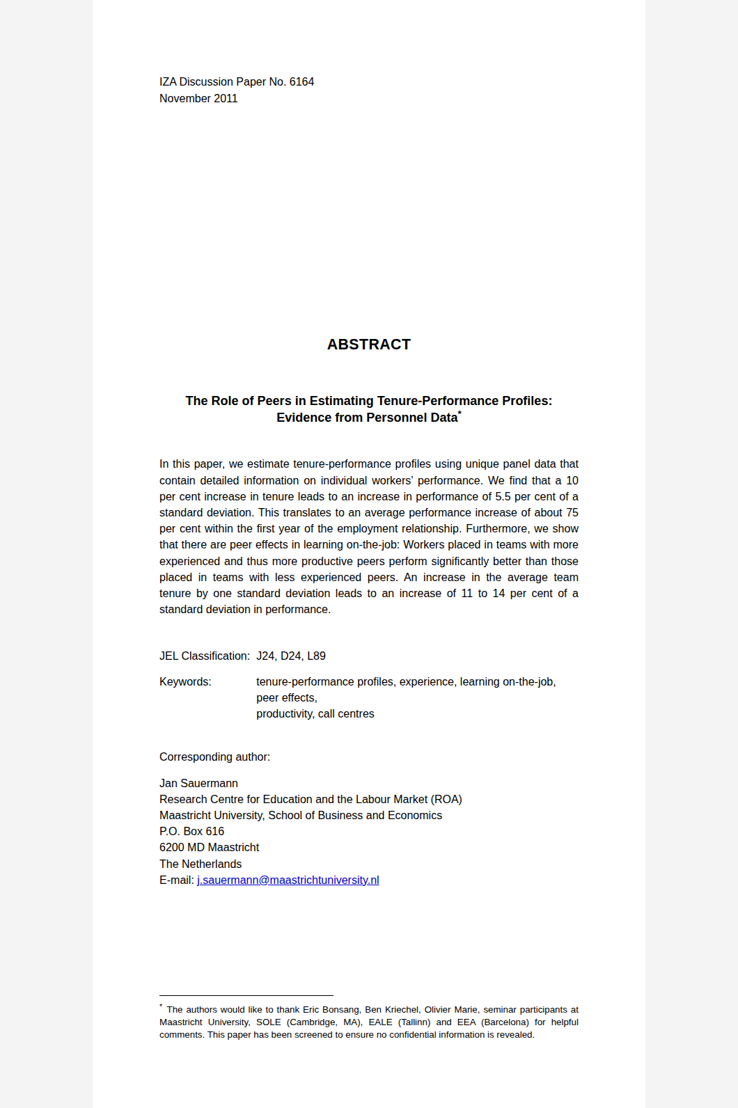IZA Discussion Paper No. 6164
November 2011
ABSTRACT
The Role of Peers in Estimating Tenure-Performance Profiles:
Evidence from Personnel Data*
In this paper, we estimate tenure-performance profiles using unique panel data that contain detailed information on individual workers’ performance. We find that a 10 per cent increase in tenure leads to an increase in performance of 5.5 per cent of a standard deviation. This translates to an average performance increase of about 75 per cent within the first year of the employment relationship. Furthermore, we show that there are peer effects in learning on-the-job: Workers placed in teams with more experienced and thus more productive peers perform significantly better than those placed in teams with less experienced peers. An increase in the average team tenure by one standard deviation leads to an increase of 11 to 14 per cent of a standard deviation in performance.
JEL Classification:
J24, D24, L89
Keywords:
tenure-performance profiles, experience, learning on-the-job, peer effects,productivity, call centres
Corresponding author:
Jan Sauermann Research Centre for Education and the Labour Market (ROA) Maastricht University, School of Business and Economics P.O. Box 616 6200 MD Maastricht The Netherlands E-mail: j.sauermann@maastrichtuniversity.nl
* The authors would like to thank Eric Bonsang, Ben Kriechel, Olivier Marie, seminar participants at Maastricht University, SOLE (Cambridge, MA), EALE (Tallinn) and EEA (Barcelona) for helpful comments. This paper has been screened to ensure no confidential information is revealed.